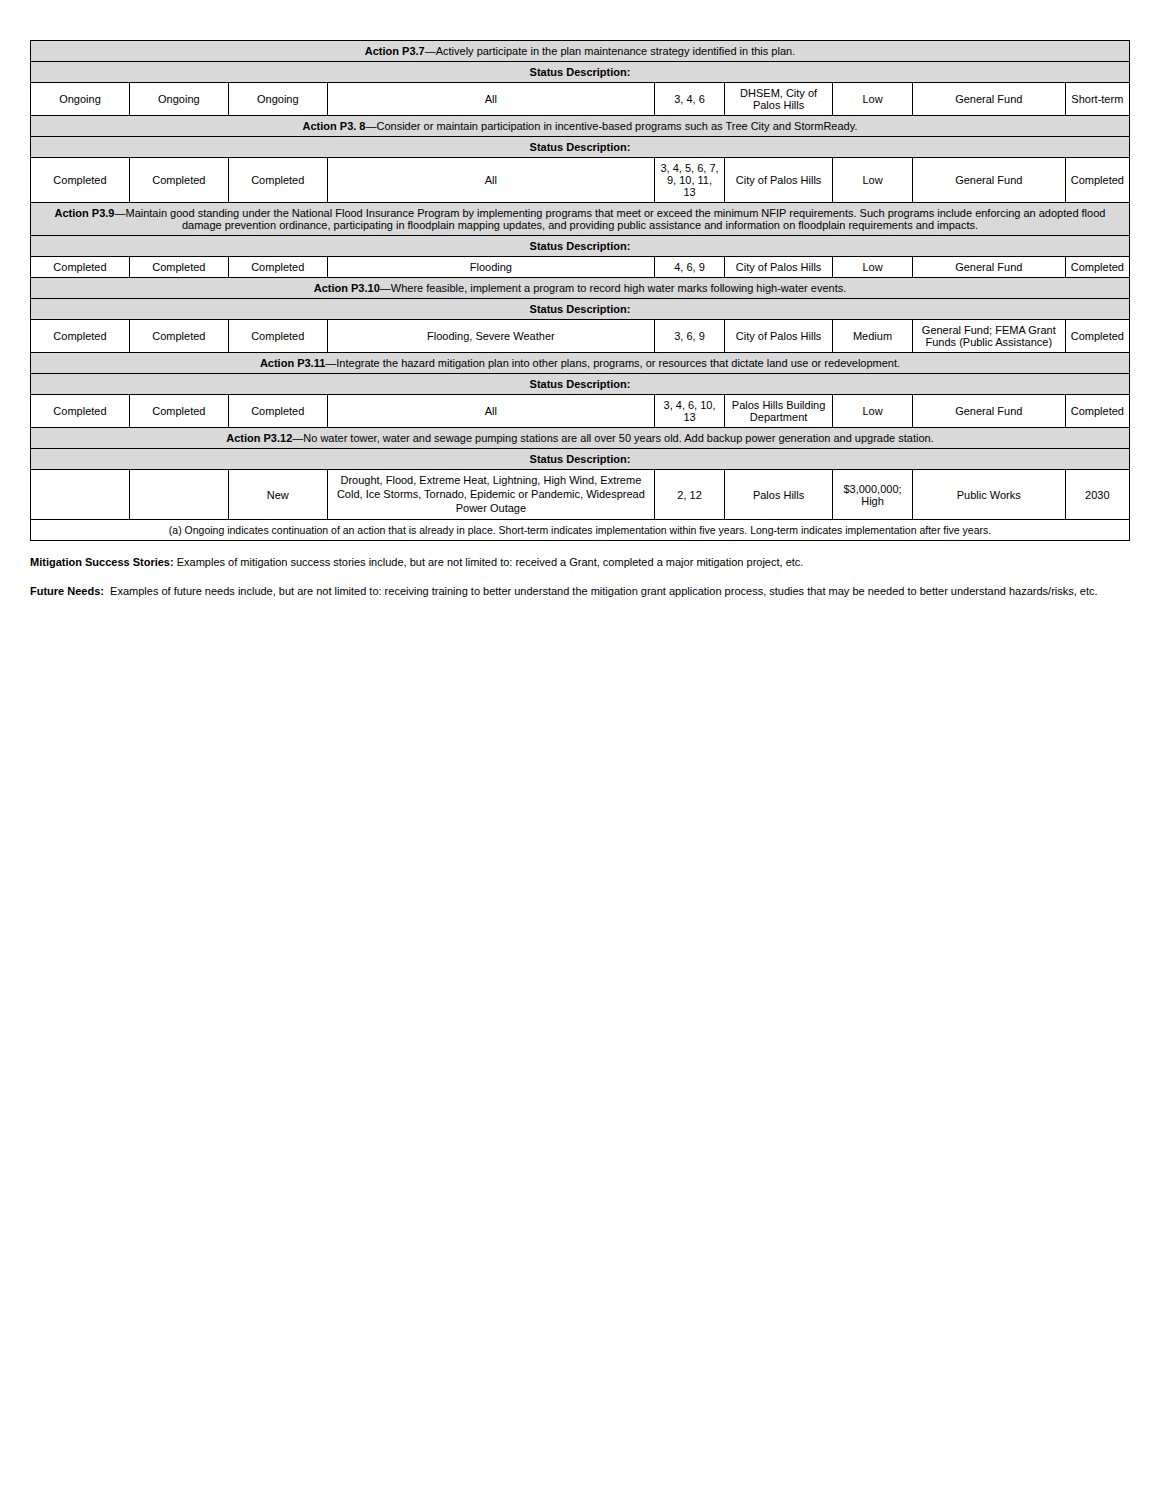| Action P3.7 —Actively participate in the plan maintenance strategy identified in this plan. |
| Status Description: |
| Ongoing | Ongoing | Ongoing | All | 3, 4, 6 | DHSEM, City of Palos Hills | Low | General Fund | Short-term |
| Action P3. 8 —Consider or maintain participation in incentive-based programs such as Tree City and StormReady. |
| Status Description: |
| Completed | Completed | Completed | All | 3, 4, 5, 6, 7, 9, 10, 11, 13 | City of Palos Hills | Low | General Fund | Completed |
| Action P3.9 —Maintain good standing under the National Flood Insurance Program by implementing programs that meet or exceed the minimum NFIP requirements. Such programs include enforcing an adopted flood damage prevention ordinance, participating in floodplain mapping updates, and providing public assistance and information on floodplain requirements and impacts. |
| Status Description: |
| Completed | Completed | Completed | Flooding | 4, 6, 9 | City of Palos Hills | Low | General Fund | Completed |
| Action P3.10 —Where feasible, implement a program to record high water marks following high-water events. |
| Status Description: |
| Completed | Completed | Completed | Flooding, Severe Weather | 3, 6, 9 | City of Palos Hills | Medium | General Fund; FEMA Grant Funds (Public Assistance) | Completed |
| Action P3.11 —Integrate the hazard mitigation plan into other plans, programs, or resources that dictate land use or redevelopment. |
| Status Description: |
| Completed | Completed | Completed | All | 3, 4, 6, 10, 13 | Palos Hills Building Department | Low | General Fund | Completed |
| Action P3.12 —No water tower, water and sewage pumping stations are all over 50 years old. Add backup power generation and upgrade station. |
| Status Description: |
| | | New | Drought, Flood, Extreme Heat, Lightning, High Wind, Extreme Cold, Ice Storms, Tornado, Epidemic or Pandemic, Widespread Power Outage | 2, 12 | Palos Hills | $3,000,000; High | Public Works | 2030 |
| (a) Ongoing indicates continuation of an action that is already in place. Short-term indicates implementation within five years. Long-term indicates implementation after five years. |
Mitigation Success Stories: Examples of mitigation success stories include, but are not limited to: received a Grant, completed a major mitigation project, etc.
Future Needs: Examples of future needs include, but are not limited to: receiving training to better understand the mitigation grant application process, studies that may be needed to better understand hazards/risks, etc.